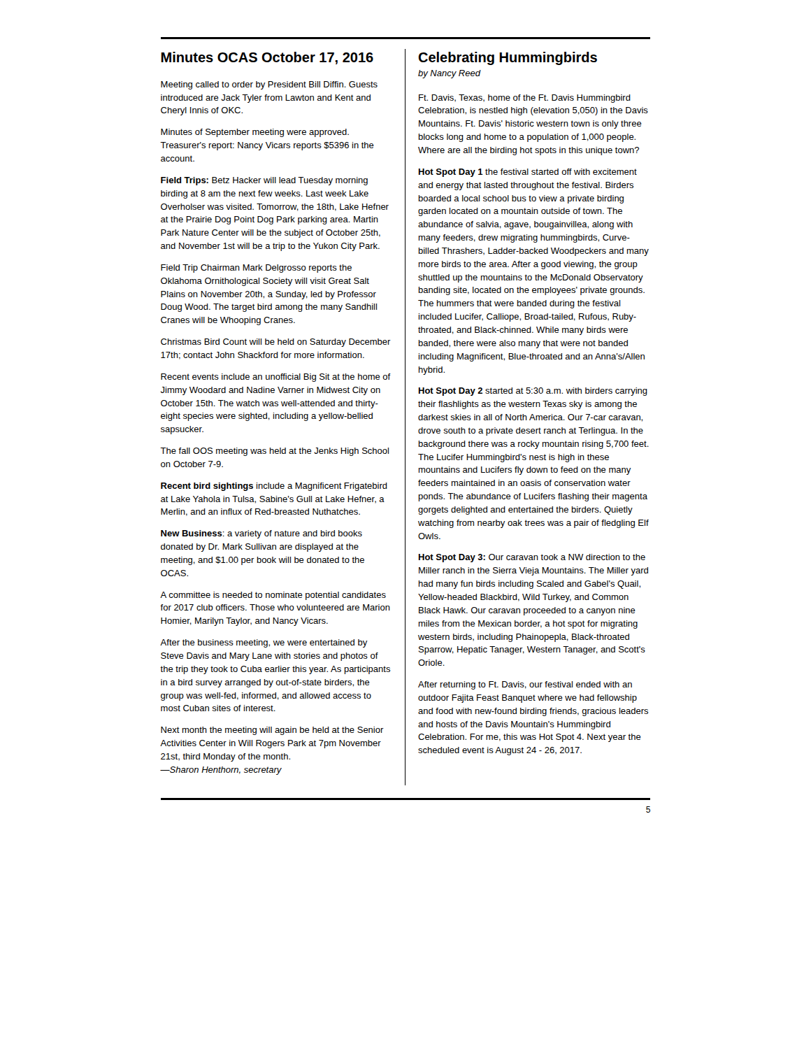Minutes OCAS October 17, 2016
Meeting called to order by President Bill Diffin. Guests introduced are Jack Tyler from Lawton and Kent and Cheryl Innis of OKC.
Minutes of September meeting were approved. Treasurer's report: Nancy Vicars reports $5396 in the account.
Field Trips: Betz Hacker will lead Tuesday morning birding at 8 am the next few weeks. Last week Lake Overholser was visited. Tomorrow, the 18th, Lake Hefner at the Prairie Dog Point Dog Park parking area. Martin Park Nature Center will be the subject of October 25th, and November 1st will be a trip to the Yukon City Park.
Field Trip Chairman Mark Delgrosso reports the Oklahoma Ornithological Society will visit Great Salt Plains on November 20th, a Sunday, led by Professor Doug Wood. The target bird among the many Sandhill Cranes will be Whooping Cranes.
Christmas Bird Count will be held on Saturday December 17th; contact John Shackford for more information.
Recent events include an unofficial Big Sit at the home of Jimmy Woodard and Nadine Varner in Midwest City on October 15th. The watch was well-attended and thirty-eight species were sighted, including a yellow-bellied sapsucker.
The fall OOS meeting was held at the Jenks High School on October 7-9.
Recent bird sightings include a Magnificent Frigatebird at Lake Yahola in Tulsa, Sabine's Gull at Lake Hefner, a Merlin, and an influx of Red-breasted Nuthatches.
New Business: a variety of nature and bird books donated by Dr. Mark Sullivan are displayed at the meeting, and $1.00 per book will be donated to the OCAS.
A committee is needed to nominate potential candidates for 2017 club officers. Those who volunteered are Marion Homier, Marilyn Taylor, and Nancy Vicars.
After the business meeting, we were entertained by Steve Davis and Mary Lane with stories and photos of the trip they took to Cuba earlier this year. As participants in a bird survey arranged by out-of-state birders, the group was well-fed, informed, and allowed access to most Cuban sites of interest.
Next month the meeting will again be held at the Senior Activities Center in Will Rogers Park at 7pm November 21st, third Monday of the month.
—Sharon Henthorn, secretary
Celebrating Hummingbirds
by Nancy Reed
Ft. Davis, Texas, home of the Ft. Davis Hummingbird Celebration, is nestled high (elevation 5,050) in the Davis Mountains. Ft. Davis' historic western town is only three blocks long and home to a population of 1,000 people. Where are all the birding hot spots in this unique town?
Hot Spot Day 1 the festival started off with excitement and energy that lasted throughout the festival. Birders boarded a local school bus to view a private birding garden located on a mountain outside of town. The abundance of salvia, agave, bougainvillea, along with many feeders, drew migrating hummingbirds, Curve-billed Thrashers, Ladder-backed Woodpeckers and many more birds to the area. After a good viewing, the group shuttled up the mountains to the McDonald Observatory banding site, located on the employees' private grounds. The hummers that were banded during the festival included Lucifer, Calliope, Broad-tailed, Rufous, Ruby-throated, and Black-chinned. While many birds were banded, there were also many that were not banded including Magnificent, Blue-throated and an Anna's/Allen hybrid.
Hot Spot Day 2 started at 5:30 a.m. with birders carrying their flashlights as the western Texas sky is among the darkest skies in all of North America. Our 7-car caravan, drove south to a private desert ranch at Terlingua. In the background there was a rocky mountain rising 5,700 feet. The Lucifer Hummingbird's nest is high in these mountains and Lucifers fly down to feed on the many feeders maintained in an oasis of conservation water ponds. The abundance of Lucifers flashing their magenta gorgets delighted and entertained the birders. Quietly watching from nearby oak trees was a pair of fledgling Elf Owls.
Hot Spot Day 3: Our caravan took a NW direction to the Miller ranch in the Sierra Vieja Mountains. The Miller yard had many fun birds including Scaled and Gabel's Quail, Yellow-headed Blackbird, Wild Turkey, and Common Black Hawk. Our caravan proceeded to a canyon nine miles from the Mexican border, a hot spot for migrating western birds, including Phainopepla, Black-throated Sparrow, Hepatic Tanager, Western Tanager, and Scott's Oriole.
After returning to Ft. Davis, our festival ended with an outdoor Fajita Feast Banquet where we had fellowship and food with new-found birding friends, gracious leaders and hosts of the Davis Mountain's Hummingbird Celebration. For me, this was Hot Spot 4. Next year the scheduled event is August 24 - 26, 2017.
5